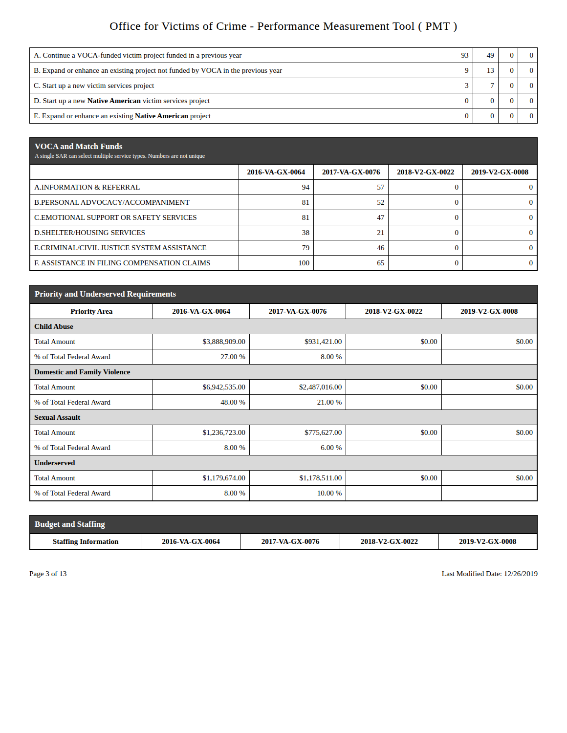Office for Victims of Crime - Performance Measurement Tool ( PMT )
| A. Continue a VOCA-funded victim project funded in a previous year | 93 | 49 | 0 | 0 |
| B. Expand or enhance an existing project not funded by VOCA in the previous year | 9 | 13 | 0 | 0 |
| C. Start up a new victim services project | 3 | 7 | 0 | 0 |
| D. Start up a new Native American victim services project | 0 | 0 | 0 | 0 |
| E. Expand or enhance an existing Native American project | 0 | 0 | 0 | 0 |
VOCA and Match Funds A single SAR can select multiple service types. Numbers are not unique
| | 2016-VA-GX-0064 | 2017-VA-GX-0076 | 2018-V2-GX-0022 | 2019-V2-GX-0008 |
| --- | --- | --- | --- | --- |
| A.INFORMATION & REFERRAL | 94 | 57 | 0 | 0 |
| B.PERSONAL ADVOCACY/ACCOMPANIMENT | 81 | 52 | 0 | 0 |
| C.EMOTIONAL SUPPORT OR SAFETY SERVICES | 81 | 47 | 0 | 0 |
| D.SHELTER/HOUSING SERVICES | 38 | 21 | 0 | 0 |
| E.CRIMINAL/CIVIL JUSTICE SYSTEM ASSISTANCE | 79 | 46 | 0 | 0 |
| F. ASSISTANCE IN FILING COMPENSATION CLAIMS | 100 | 65 | 0 | 0 |
Priority and Underserved Requirements
| Priority Area | 2016-VA-GX-0064 | 2017-VA-GX-0076 | 2018-V2-GX-0022 | 2019-V2-GX-0008 |
| --- | --- | --- | --- | --- |
| Child Abuse |
| Total Amount | $3,888,909.00 | $931,421.00 | $0.00 | $0.00 |
| % of Total Federal Award | 27.00 % | 8.00 % | | |
| Domestic and Family Violence |
| Total Amount | $6,942,535.00 | $2,487,016.00 | $0.00 | $0.00 |
| % of Total Federal Award | 48.00 % | 21.00 % | | |
| Sexual Assault |
| Total Amount | $1,236,723.00 | $775,627.00 | $0.00 | $0.00 |
| % of Total Federal Award | 8.00 % | 6.00 % | | |
| Underserved |
| Total Amount | $1,179,674.00 | $1,178,511.00 | $0.00 | $0.00 |
| % of Total Federal Award | 8.00 % | 10.00 % | | |
Budget and Staffing
| Staffing Information | 2016-VA-GX-0064 | 2017-VA-GX-0076 | 2018-V2-GX-0022 | 2019-V2-GX-0008 |
| --- | --- | --- | --- | --- |
Page 3 of 13
Last Modified Date: 12/26/2019